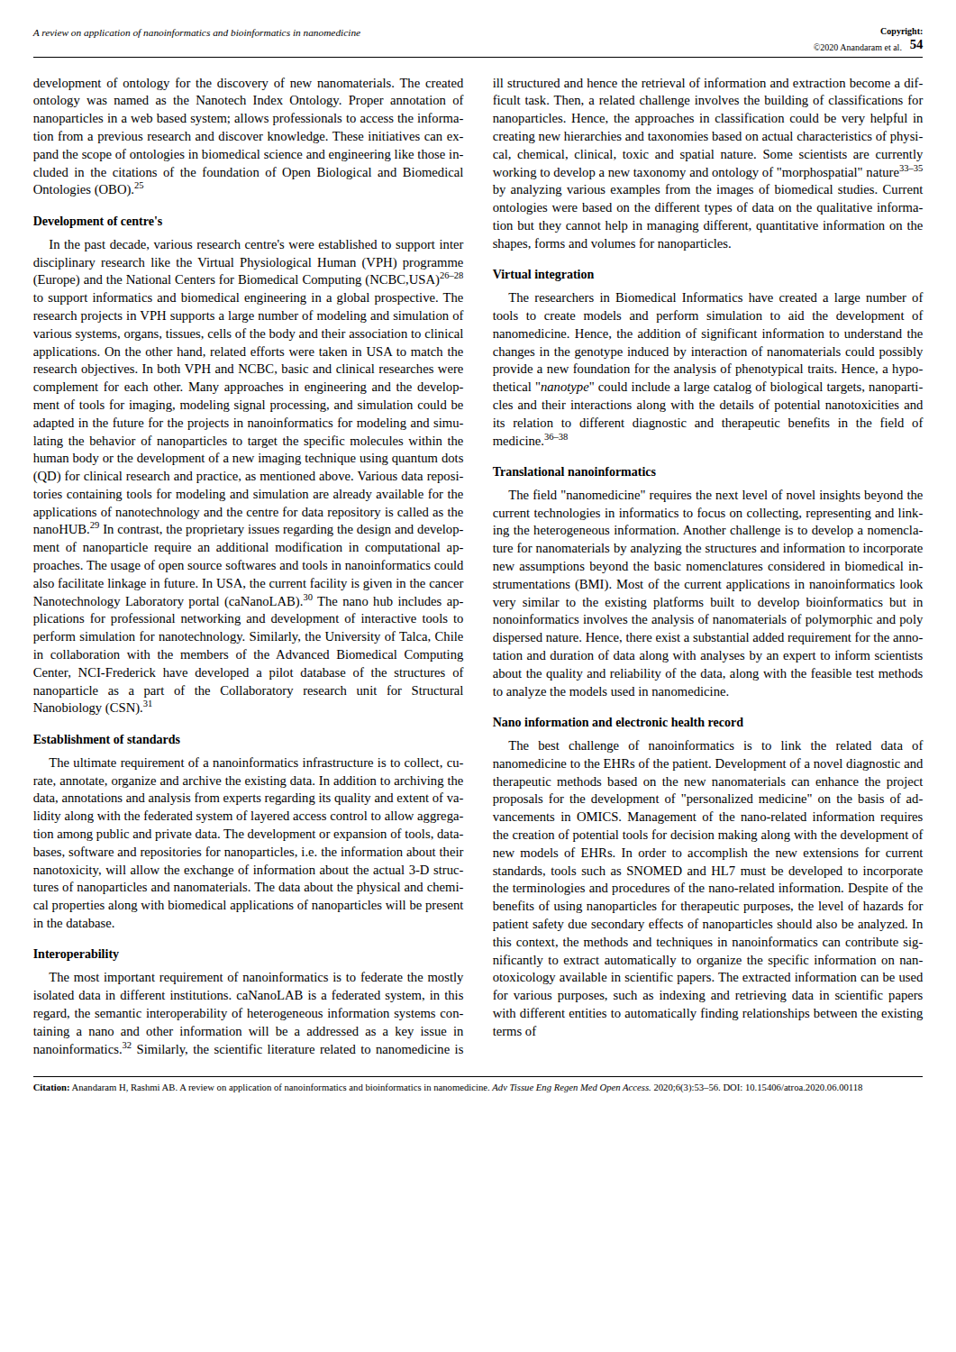A review on application of nanoinformatics and bioinformatics in nanomedicine
Copyright:
©2020 Anandaram et al.54
development of ontology for the discovery of new nanomaterials. The created ontology was named as the Nanotech Index Ontology. Proper annotation of nanoparticles in a web based system; allows professionals to access the information from a previous research and discover knowledge. These initiatives can expand the scope of ontologies in biomedical science and engineering like those included in the citations of the foundation of Open Biological and Biomedical Ontologies (OBO).25
Development of centre's
In the past decade, various research centre's were established to support inter disciplinary research like the Virtual Physiological Human (VPH) programme (Europe) and the National Centers for Biomedical Computing (NCBC,USA)26–28 to support informatics and biomedical engineering in a global prospective. The research projects in VPH supports a large number of modeling and simulation of various systems, organs, tissues, cells of the body and their association to clinical applications. On the other hand, related efforts were taken in USA to match the research objectives. In both VPH and NCBC, basic and clinical researches were complement for each other. Many approaches in engineering and the development of tools for imaging, modeling signal processing, and simulation could be adapted in the future for the projects in nanoinformatics for modeling and simulating the behavior of nanoparticles to target the specific molecules within the human body or the development of a new imaging technique using quantum dots (QD) for clinical research and practice, as mentioned above. Various data repositories containing tools for modeling and simulation are already available for the applications of nanotechnology and the centre for data repository is called as the nanoHUB.29 In contrast, the proprietary issues regarding the design and development of nanoparticle require an additional modification in computational approaches. The usage of open source softwares and tools in nanoinformatics could also facilitate linkage in future. In USA, the current facility is given in the cancer Nanotechnology Laboratory portal (caNanoLAB).30 The nano hub includes applications for professional networking and development of interactive tools to perform simulation for nanotechnology. Similarly, the University of Talca, Chile in collaboration with the members of the Advanced Biomedical Computing Center, NCI-Frederick have developed a pilot database of the structures of nanoparticle as a part of the Collaboratory research unit for Structural Nanobiology (CSN).31
Establishment of standards
The ultimate requirement of a nanoinformatics infrastructure is to collect, curate, annotate, organize and archive the existing data. In addition to archiving the data, annotations and analysis from experts regarding its quality and extent of validity along with the federated system of layered access control to allow aggregation among public and private data. The development or expansion of tools, databases, software and repositories for nanoparticles, i.e. the information about their nanotoxicity, will allow the exchange of information about the actual 3-D structures of nanoparticles and nanomaterials. The data about the physical and chemical properties along with biomedical applications of nanoparticles will be present in the database.
Interoperability
The most important requirement of nanoinformatics is to federate the mostly isolated data in different institutions. caNanoLAB is a federated system, in this regard, the semantic interoperability of heterogeneous information systems containing a nano and other information will be a addressed as a key issue in nanoinformatics.32 Similarly, the scientific literature related to nanomedicine is ill structured and hence the retrieval of information and extraction become a difficult task. Then, a related challenge involves the building of classifications for nanoparticles. Hence, the approaches in classification could be very helpful in creating new hierarchies and taxonomies based on actual characteristics of physical, chemical, clinical, toxic and spatial nature. Some scientists are currently working to develop a new taxonomy and ontology of "morphospatial" nature33–35 by analyzing various examples from the images of biomedical studies. Current ontologies were based on the different types of data on the qualitative information but they cannot help in managing different, quantitative information on the shapes, forms and volumes for nanoparticles.
Virtual integration
The researchers in Biomedical Informatics have created a large number of tools to create models and perform simulation to aid the development of nanomedicine. Hence, the addition of significant information to understand the changes in the genotype induced by interaction of nanomaterials could possibly provide a new foundation for the analysis of phenotypical traits. Hence, a hypothetical "nanotype" could include a large catalog of biological targets, nanoparticles and their interactions along with the details of potential nanotoxicities and its relation to different diagnostic and therapeutic benefits in the field of medicine.36–38
Translational nanoinformatics
The field "nanomedicine" requires the next level of novel insights beyond the current technologies in informatics to focus on collecting, representing and linking the heterogeneous information. Another challenge is to develop a nomenclature for nanomaterials by analyzing the structures and information to incorporate new assumptions beyond the basic nomenclatures considered in biomedical instrumentations (BMI). Most of the current applications in nanoinformatics look very similar to the existing platforms built to develop bioinformatics but in nonoinformatics involves the analysis of nanomaterials of polymorphic and poly dispersed nature. Hence, there exist a substantial added requirement for the annotation and duration of data along with analyses by an expert to inform scientists about the quality and reliability of the data, along with the feasible test methods to analyze the models used in nanomedicine.
Nano information and electronic health record
The best challenge of nanoinformatics is to link the related data of nanomedicine to the EHRs of the patient. Development of a novel diagnostic and therapeutic methods based on the new nanomaterials can enhance the project proposals for the development of "personalized medicine" on the basis of advancements in OMICS. Management of the nano-related information requires the creation of potential tools for decision making along with the development of new models of EHRs. In order to accomplish the new extensions for current standards, tools such as SNOMED and HL7 must be developed to incorporate the terminologies and procedures of the nano-related information. Despite of the benefits of using nanoparticles for therapeutic purposes, the level of hazards for patient safety due secondary effects of nanoparticles should also be analyzed. In this context, the methods and techniques in nanoinformatics can contribute significantly to extract automatically to organize the specific information on nanotoxicology available in scientific papers. The extracted information can be used for various purposes, such as indexing and retrieving data in scientific papers with different entities to automatically finding relationships between the existing terms of
Citation: Anandaram H, Rashmi AB. A review on application of nanoinformatics and bioinformatics in nanomedicine. Adv Tissue Eng Regen Med Open Access. 2020;6(3):53–56. DOI: 10.15406/atroa.2020.06.00118